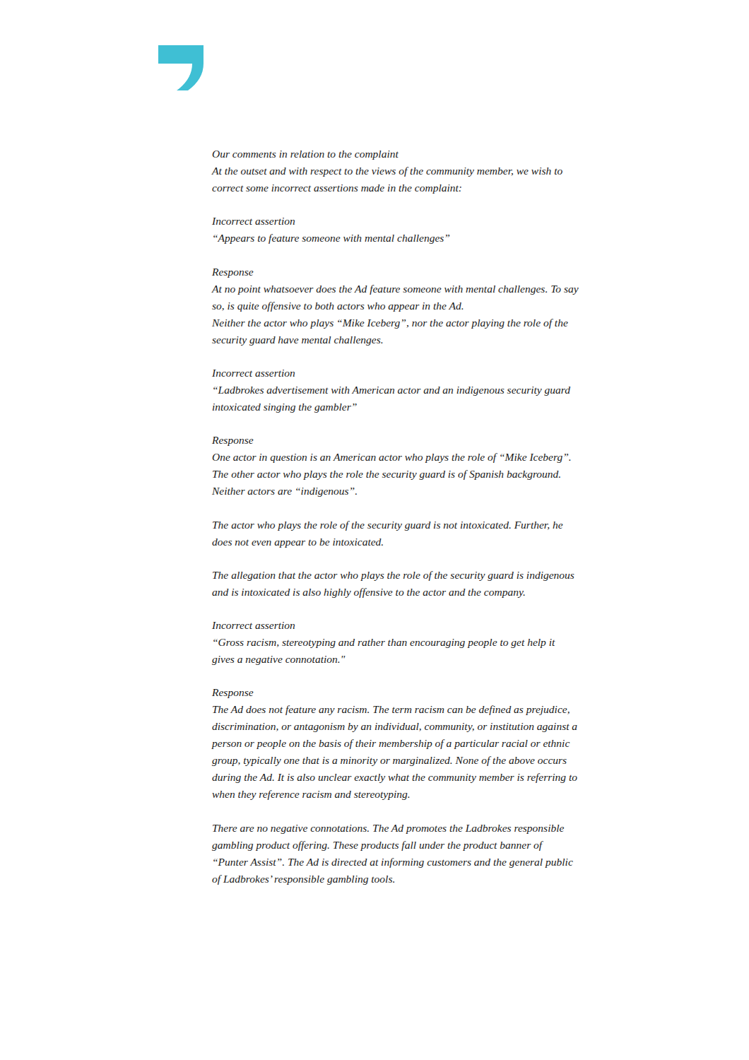Our comments in relation to the complaint
At the outset and with respect to the views of the community member, we wish to correct some incorrect assertions made in the complaint:
Incorrect assertion
“Appears to feature someone with mental challenges”
Response
At no point whatsoever does the Ad feature someone with mental challenges. To say so, is quite offensive to both actors who appear in the Ad.
Neither the actor who plays “Mike Iceberg”, nor the actor playing the role of the security guard have mental challenges.
Incorrect assertion
“Ladbrokes advertisement with American actor and an indigenous security guard intoxicated singing the gambler”
Response
One actor in question is an American actor who plays the role of “Mike Iceberg”. The other actor who plays the role the security guard is of Spanish background. Neither actors are “indigenous”.
The actor who plays the role of the security guard is not intoxicated. Further, he does not even appear to be intoxicated.
The allegation that the actor who plays the role of the security guard is indigenous and is intoxicated is also highly offensive to the actor and the company.
Incorrect assertion
“Gross racism, stereotyping and rather than encouraging people to get help it gives a negative connotation."
Response
The Ad does not feature any racism. The term racism can be defined as prejudice, discrimination, or antagonism by an individual, community, or institution against a person or people on the basis of their membership of a particular racial or ethnic group, typically one that is a minority or marginalized. None of the above occurs during the Ad. It is also unclear exactly what the community member is referring to when they reference racism and stereotyping.
There are no negative connotations. The Ad promotes the Ladbrokes responsible gambling product offering. These products fall under the product banner of “Punter Assist”. The Ad is directed at informing customers and the general public of Ladbrokes’ responsible gambling tools.